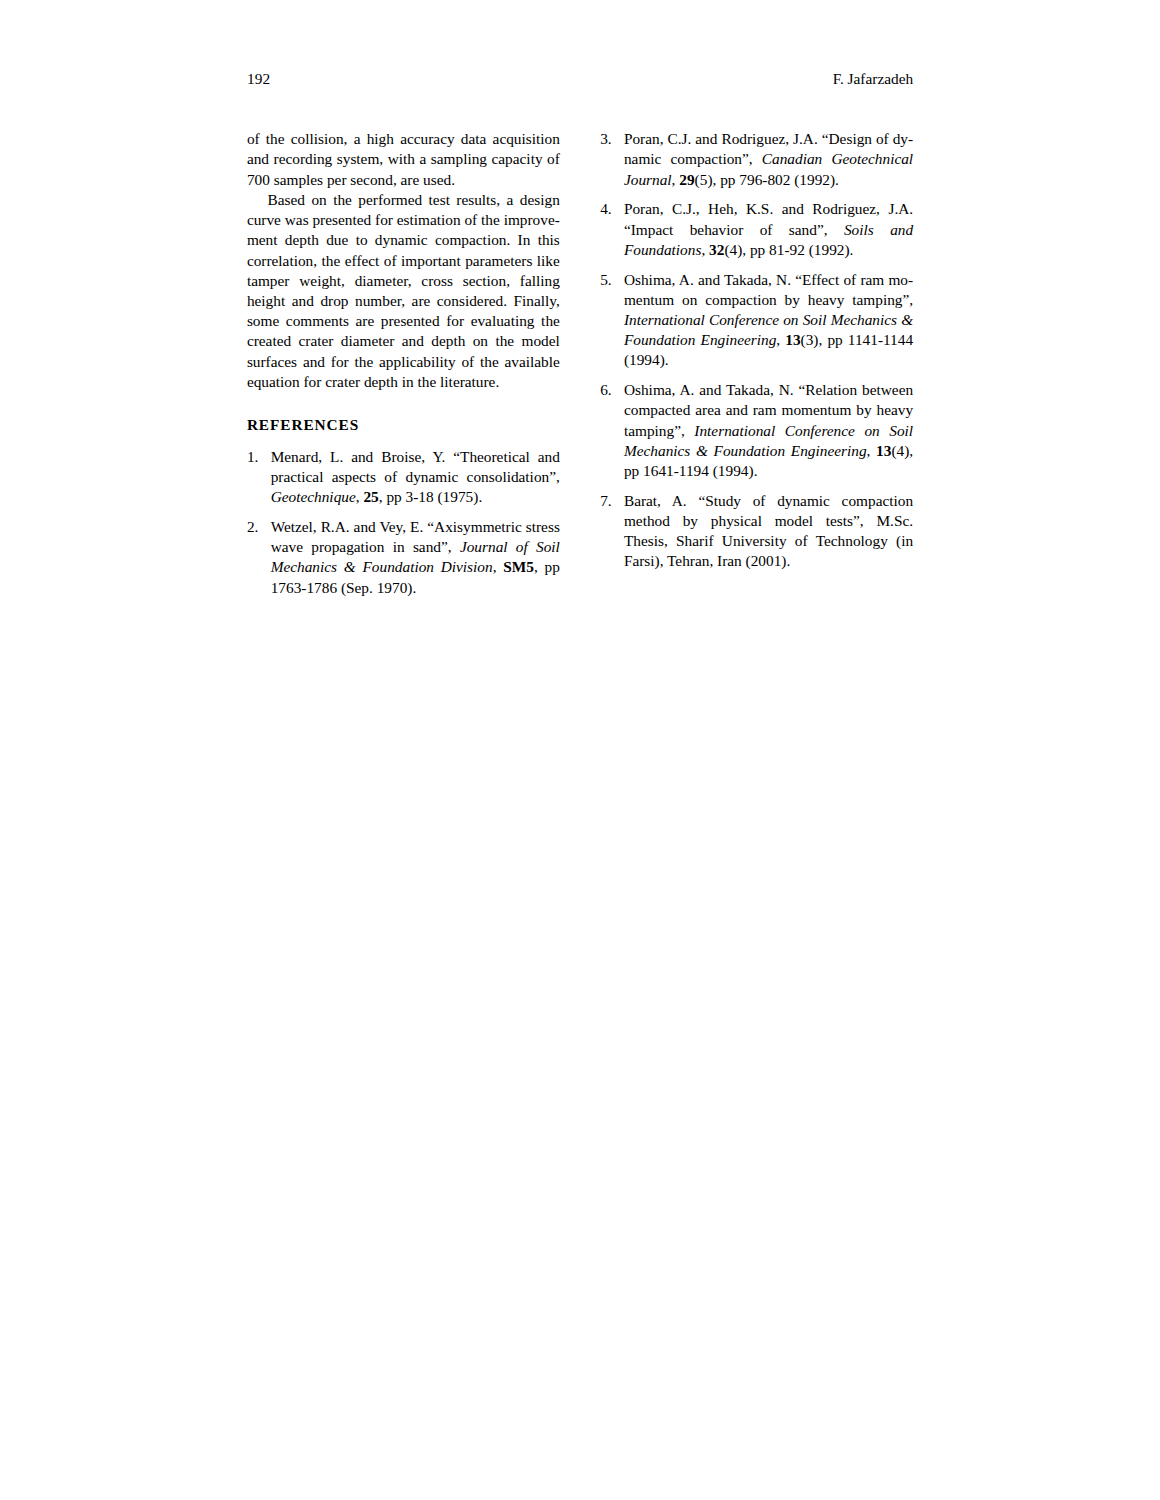192 F. Jafarzadeh
of the collision, a high accuracy data acquisition and recording system, with a sampling capacity of 700 samples per second, are used.
Based on the performed test results, a design curve was presented for estimation of the improvement depth due to dynamic compaction. In this correlation, the effect of important parameters like tamper weight, diameter, cross section, falling height and drop number, are considered. Finally, some comments are presented for evaluating the created crater diameter and depth on the model surfaces and for the applicability of the available equation for crater depth in the literature.
REFERENCES
Menard, L. and Broise, Y. “Theoretical and practical aspects of dynamic consolidation”, Geotechnique, 25, pp 3-18 (1975).
Wetzel, R.A. and Vey, E. “Axisymmetric stress wave propagation in sand”, Journal of Soil Mechanics & Foundation Division, SM5, pp 1763-1786 (Sep. 1970).
Poran, C.J. and Rodriguez, J.A. “Design of dynamic compaction”, Canadian Geotechnical Journal, 29(5), pp 796-802 (1992).
Poran, C.J., Heh, K.S. and Rodriguez, J.A. “Impact behavior of sand”, Soils and Foundations, 32(4), pp 81-92 (1992).
Oshima, A. and Takada, N. “Effect of ram momentum on compaction by heavy tamping”, International Conference on Soil Mechanics & Foundation Engineering, 13(3), pp 1141-1144 (1994).
Oshima, A. and Takada, N. “Relation between compacted area and ram momentum by heavy tamping”, International Conference on Soil Mechanics & Foundation Engineering, 13(4), pp 1641-1194 (1994).
Barat, A. “Study of dynamic compaction method by physical model tests”, M.Sc. Thesis, Sharif University of Technology (in Farsi), Tehran, Iran (2001).